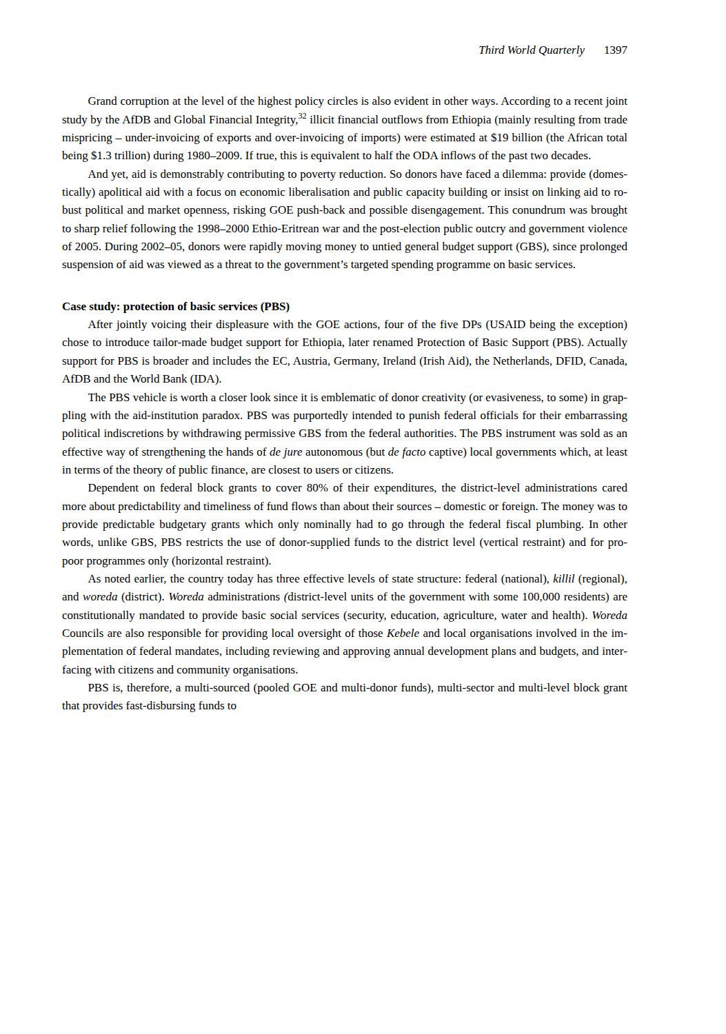Third World Quarterly 1397
Grand corruption at the level of the highest policy circles is also evident in other ways. According to a recent joint study by the AfDB and Global Financial Integrity,32 illicit financial outflows from Ethiopia (mainly resulting from trade mispricing – under-invoicing of exports and over-invoicing of imports) were estimated at $19 billion (the African total being $1.3 trillion) during 1980–2009. If true, this is equivalent to half the ODA inflows of the past two decades.
And yet, aid is demonstrably contributing to poverty reduction. So donors have faced a dilemma: provide (domestically) apolitical aid with a focus on economic liberalisation and public capacity building or insist on linking aid to robust political and market openness, risking GOE push-back and possible disengagement. This conundrum was brought to sharp relief following the 1998–2000 Ethio-Eritrean war and the post-election public outcry and government violence of 2005. During 2002–05, donors were rapidly moving money to untied general budget support (GBS), since prolonged suspension of aid was viewed as a threat to the government’s targeted spending programme on basic services.
Case study: protection of basic services (PBS)
After jointly voicing their displeasure with the GOE actions, four of the five DPs (USAID being the exception) chose to introduce tailor-made budget support for Ethiopia, later renamed Protection of Basic Support (PBS). Actually support for PBS is broader and includes the EC, Austria, Germany, Ireland (Irish Aid), the Netherlands, DFID, Canada, AfDB and the World Bank (IDA).
The PBS vehicle is worth a closer look since it is emblematic of donor creativity (or evasiveness, to some) in grappling with the aid-institution paradox. PBS was purportedly intended to punish federal officials for their embarrassing political indiscretions by withdrawing permissive GBS from the federal authorities. The PBS instrument was sold as an effective way of strengthening the hands of de jure autonomous (but de facto captive) local governments which, at least in terms of the theory of public finance, are closest to users or citizens.
Dependent on federal block grants to cover 80% of their expenditures, the district-level administrations cared more about predictability and timeliness of fund flows than about their sources – domestic or foreign. The money was to provide predictable budgetary grants which only nominally had to go through the federal fiscal plumbing. In other words, unlike GBS, PBS restricts the use of donor-supplied funds to the district level (vertical restraint) and for pro-poor programmes only (horizontal restraint).
As noted earlier, the country today has three effective levels of state structure: federal (national), killil (regional), and woreda (district). Woreda administrations (district-level units of the government with some 100,000 residents) are constitutionally mandated to provide basic social services (security, education, agriculture, water and health). Woreda Councils are also responsible for providing local oversight of those Kebele and local organisations involved in the implementation of federal mandates, including reviewing and approving annual development plans and budgets, and interfacing with citizens and community organisations.
PBS is, therefore, a multi-sourced (pooled GOE and multi-donor funds), multi-sector and multi-level block grant that provides fast-disbursing funds to